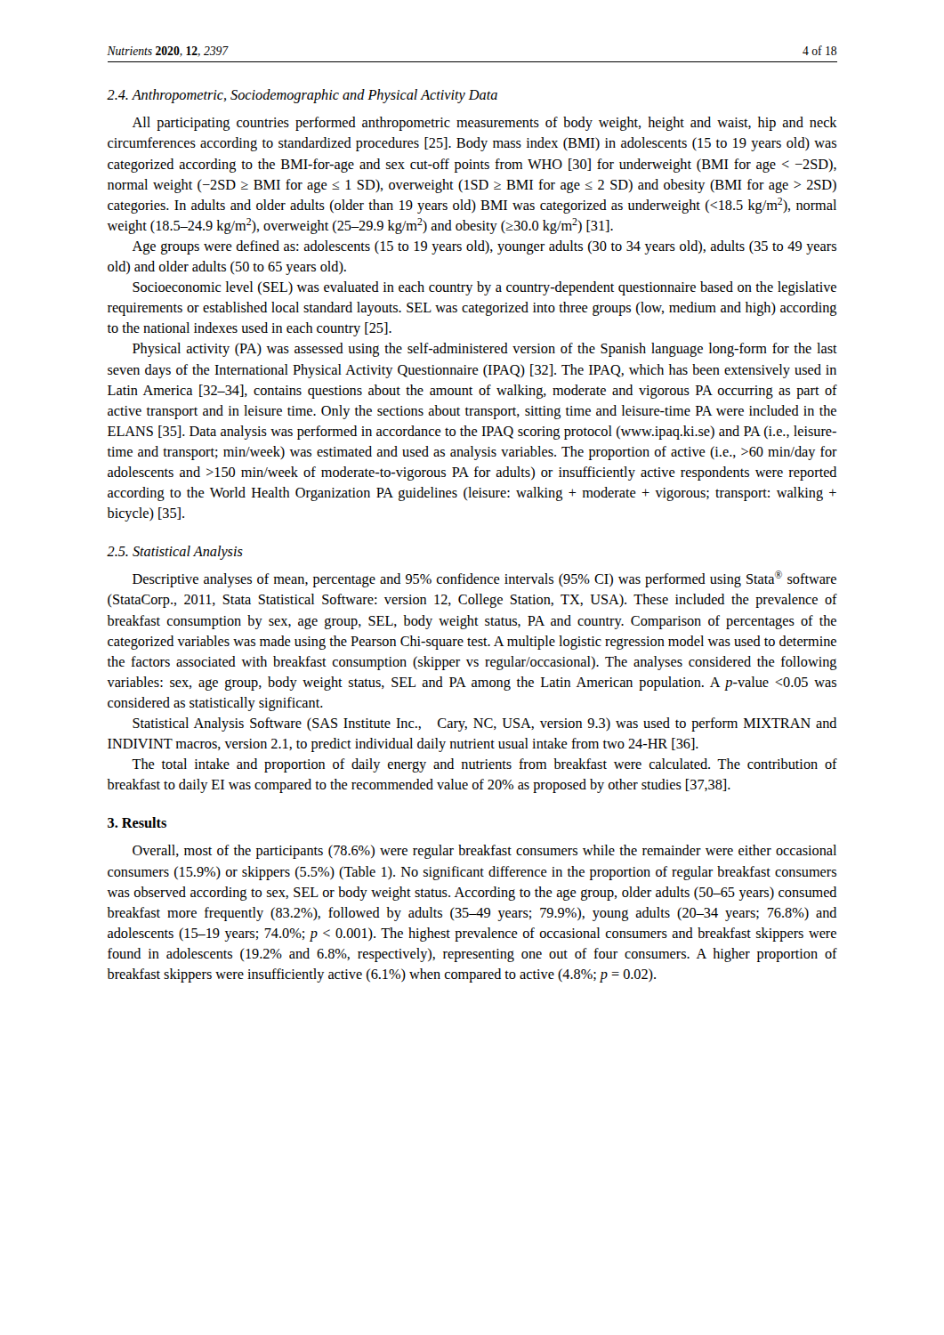Nutrients 2020, 12, 2397
4 of 18
2.4. Anthropometric, Sociodemographic and Physical Activity Data
All participating countries performed anthropometric measurements of body weight, height and waist, hip and neck circumferences according to standardized procedures [25]. Body mass index (BMI) in adolescents (15 to 19 years old) was categorized according to the BMI-for-age and sex cut-off points from WHO [30] for underweight (BMI for age < −2SD), normal weight (−2SD ≥ BMI for age ≤ 1 SD), overweight (1SD ≥ BMI for age ≤ 2 SD) and obesity (BMI for age > 2SD) categories. In adults and older adults (older than 19 years old) BMI was categorized as underweight (<18.5 kg/m2), normal weight (18.5–24.9 kg/m2), overweight (25–29.9 kg/m2) and obesity (≥30.0 kg/m2) [31].
Age groups were defined as: adolescents (15 to 19 years old), younger adults (30 to 34 years old), adults (35 to 49 years old) and older adults (50 to 65 years old).
Socioeconomic level (SEL) was evaluated in each country by a country-dependent questionnaire based on the legislative requirements or established local standard layouts. SEL was categorized into three groups (low, medium and high) according to the national indexes used in each country [25].
Physical activity (PA) was assessed using the self-administered version of the Spanish language long-form for the last seven days of the International Physical Activity Questionnaire (IPAQ) [32]. The IPAQ, which has been extensively used in Latin America [32–34], contains questions about the amount of walking, moderate and vigorous PA occurring as part of active transport and in leisure time. Only the sections about transport, sitting time and leisure-time PA were included in the ELANS [35]. Data analysis was performed in accordance to the IPAQ scoring protocol (www.ipaq.ki.se) and PA (i.e., leisure-time and transport; min/week) was estimated and used as analysis variables. The proportion of active (i.e., >60 min/day for adolescents and >150 min/week of moderate-to-vigorous PA for adults) or insufficiently active respondents were reported according to the World Health Organization PA guidelines (leisure: walking + moderate + vigorous; transport: walking + bicycle) [35].
2.5. Statistical Analysis
Descriptive analyses of mean, percentage and 95% confidence intervals (95% CI) was performed using Stata® software (StataCorp., 2011, Stata Statistical Software: version 12, College Station, TX, USA). These included the prevalence of breakfast consumption by sex, age group, SEL, body weight status, PA and country. Comparison of percentages of the categorized variables was made using the Pearson Chi-square test. A multiple logistic regression model was used to determine the factors associated with breakfast consumption (skipper vs regular/occasional). The analyses considered the following variables: sex, age group, body weight status, SEL and PA among the Latin American population. A p-value <0.05 was considered as statistically significant.
Statistical Analysis Software (SAS Institute Inc., Cary, NC, USA, version 9.3) was used to perform MIXTRAN and INDIVINT macros, version 2.1, to predict individual daily nutrient usual intake from two 24-HR [36].
The total intake and proportion of daily energy and nutrients from breakfast were calculated. The contribution of breakfast to daily EI was compared to the recommended value of 20% as proposed by other studies [37,38].
3. Results
Overall, most of the participants (78.6%) were regular breakfast consumers while the remainder were either occasional consumers (15.9%) or skippers (5.5%) (Table 1). No significant difference in the proportion of regular breakfast consumers was observed according to sex, SEL or body weight status. According to the age group, older adults (50–65 years) consumed breakfast more frequently (83.2%), followed by adults (35–49 years; 79.9%), young adults (20–34 years; 76.8%) and adolescents (15–19 years; 74.0%; p < 0.001). The highest prevalence of occasional consumers and breakfast skippers were found in adolescents (19.2% and 6.8%, respectively), representing one out of four consumers. A higher proportion of breakfast skippers were insufficiently active (6.1%) when compared to active (4.8%; p = 0.02).